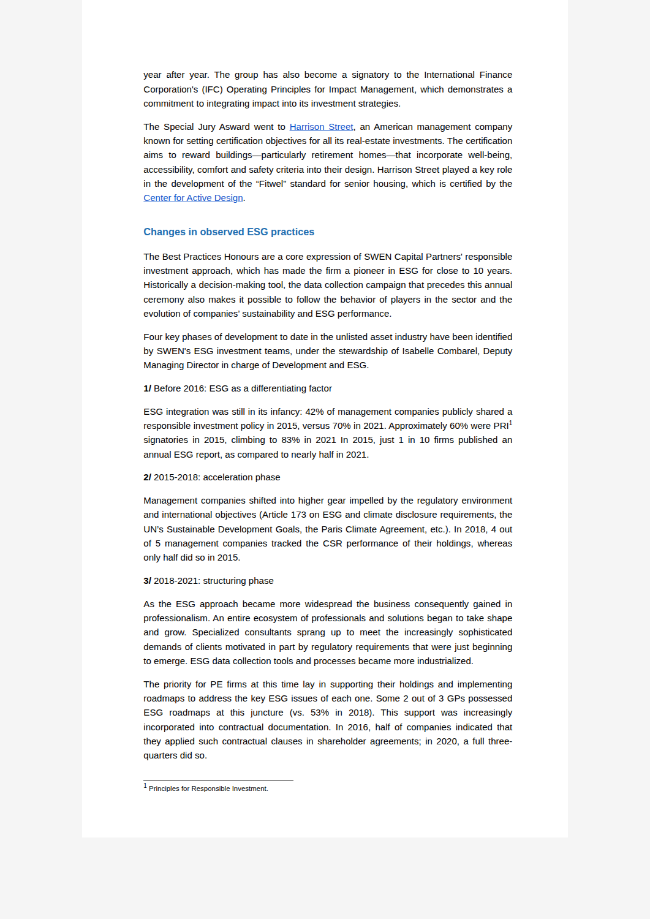year after year. The group has also become a signatory to the International Finance Corporation's (IFC) Operating Principles for Impact Management, which demonstrates a commitment to integrating impact into its investment strategies.
The Special Jury Asward went to Harrison Street, an American management company known for setting certification objectives for all its real-estate investments. The certification aims to reward buildings—particularly retirement homes—that incorporate well-being, accessibility, comfort and safety criteria into their design. Harrison Street played a key role in the development of the “Fitwel” standard for senior housing, which is certified by the Center for Active Design.
Changes in observed ESG practices
The Best Practices Honours are a core expression of SWEN Capital Partners' responsible investment approach, which has made the firm a pioneer in ESG for close to 10 years. Historically a decision-making tool, the data collection campaign that precedes this annual ceremony also makes it possible to follow the behavior of players in the sector and the evolution of companies’ sustainability and ESG performance.
Four key phases of development to date in the unlisted asset industry have been identified by SWEN's ESG investment teams, under the stewardship of Isabelle Combarel, Deputy Managing Director in charge of Development and ESG.
1/ Before 2016: ESG as a differentiating factor
ESG integration was still in its infancy: 42% of management companies publicly shared a responsible investment policy in 2015, versus 70% in 2021. Approximately 60% were PRI1 signatories in 2015, climbing to 83% in 2021 In 2015, just 1 in 10 firms published an annual ESG report, as compared to nearly half in 2021.
2/ 2015-2018: acceleration phase
Management companies shifted into higher gear impelled by the regulatory environment and international objectives (Article 173 on ESG and climate disclosure requirements, the UN’s Sustainable Development Goals, the Paris Climate Agreement, etc.). In 2018, 4 out of 5 management companies tracked the CSR performance of their holdings, whereas only half did so in 2015.
3/ 2018-2021: structuring phase
As the ESG approach became more widespread the business consequently gained in professionalism. An entire ecosystem of professionals and solutions began to take shape and grow. Specialized consultants sprang up to meet the increasingly sophisticated demands of clients motivated in part by regulatory requirements that were just beginning to emerge. ESG data collection tools and processes became more industrialized.
The priority for PE firms at this time lay in supporting their holdings and implementing roadmaps to address the key ESG issues of each one. Some 2 out of 3 GPs possessed ESG roadmaps at this juncture (vs. 53% in 2018). This support was increasingly incorporated into contractual documentation. In 2016, half of companies indicated that they applied such contractual clauses in shareholder agreements; in 2020, a full three-quarters did so.
1 Principles for Responsible Investment.